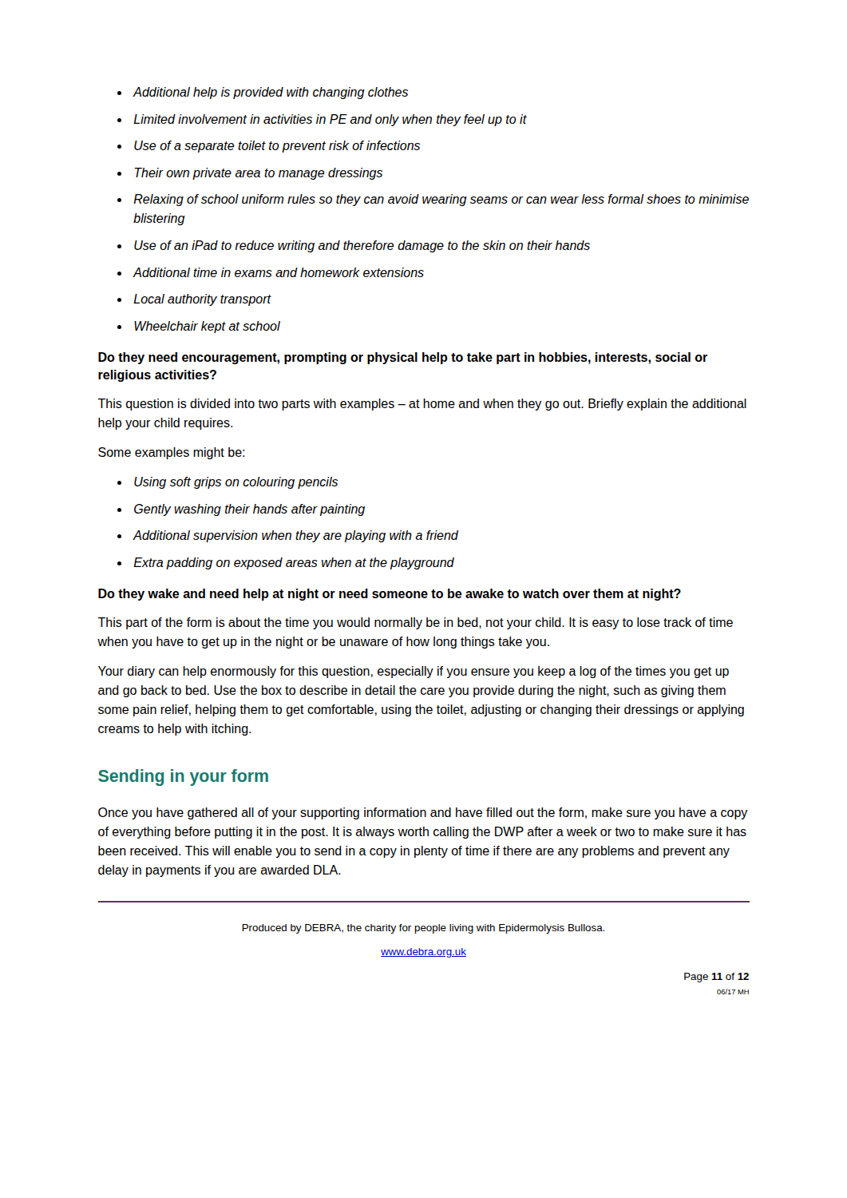Additional help is provided with changing clothes
Limited involvement in activities in PE and only when they feel up to it
Use of a separate toilet to prevent risk of infections
Their own private area to manage dressings
Relaxing of school uniform rules so they can avoid wearing seams or can wear less formal shoes to minimise blistering
Use of an iPad to reduce writing and therefore damage to the skin on their hands
Additional time in exams and homework extensions
Local authority transport
Wheelchair kept at school
Do they need encouragement, prompting or physical help to take part in hobbies, interests, social or religious activities?
This question is divided into two parts with examples – at home and when they go out. Briefly explain the additional help your child requires.
Some examples might be:
Using soft grips on colouring pencils
Gently washing their hands after painting
Additional supervision when they are playing with a friend
Extra padding on exposed areas when at the playground
Do they wake and need help at night or need someone to be awake to watch over them at night?
This part of the form is about the time you would normally be in bed, not your child. It is easy to lose track of time when you have to get up in the night or be unaware of how long things take you.
Your diary can help enormously for this question, especially if you ensure you keep a log of the times you get up and go back to bed. Use the box to describe in detail the care you provide during the night, such as giving them some pain relief, helping them to get comfortable, using the toilet, adjusting or changing their dressings or applying creams to help with itching.
Sending in your form
Once you have gathered all of your supporting information and have filled out the form, make sure you have a copy of everything before putting it in the post. It is always worth calling the DWP after a week or two to make sure it has been received. This will enable you to send in a copy in plenty of time if there are any problems and prevent any delay in payments if you are awarded DLA.
Produced by DEBRA, the charity for people living with Epidermolysis Bullosa.
www.debra.org.uk
Page 11 of 12
06/17 MH